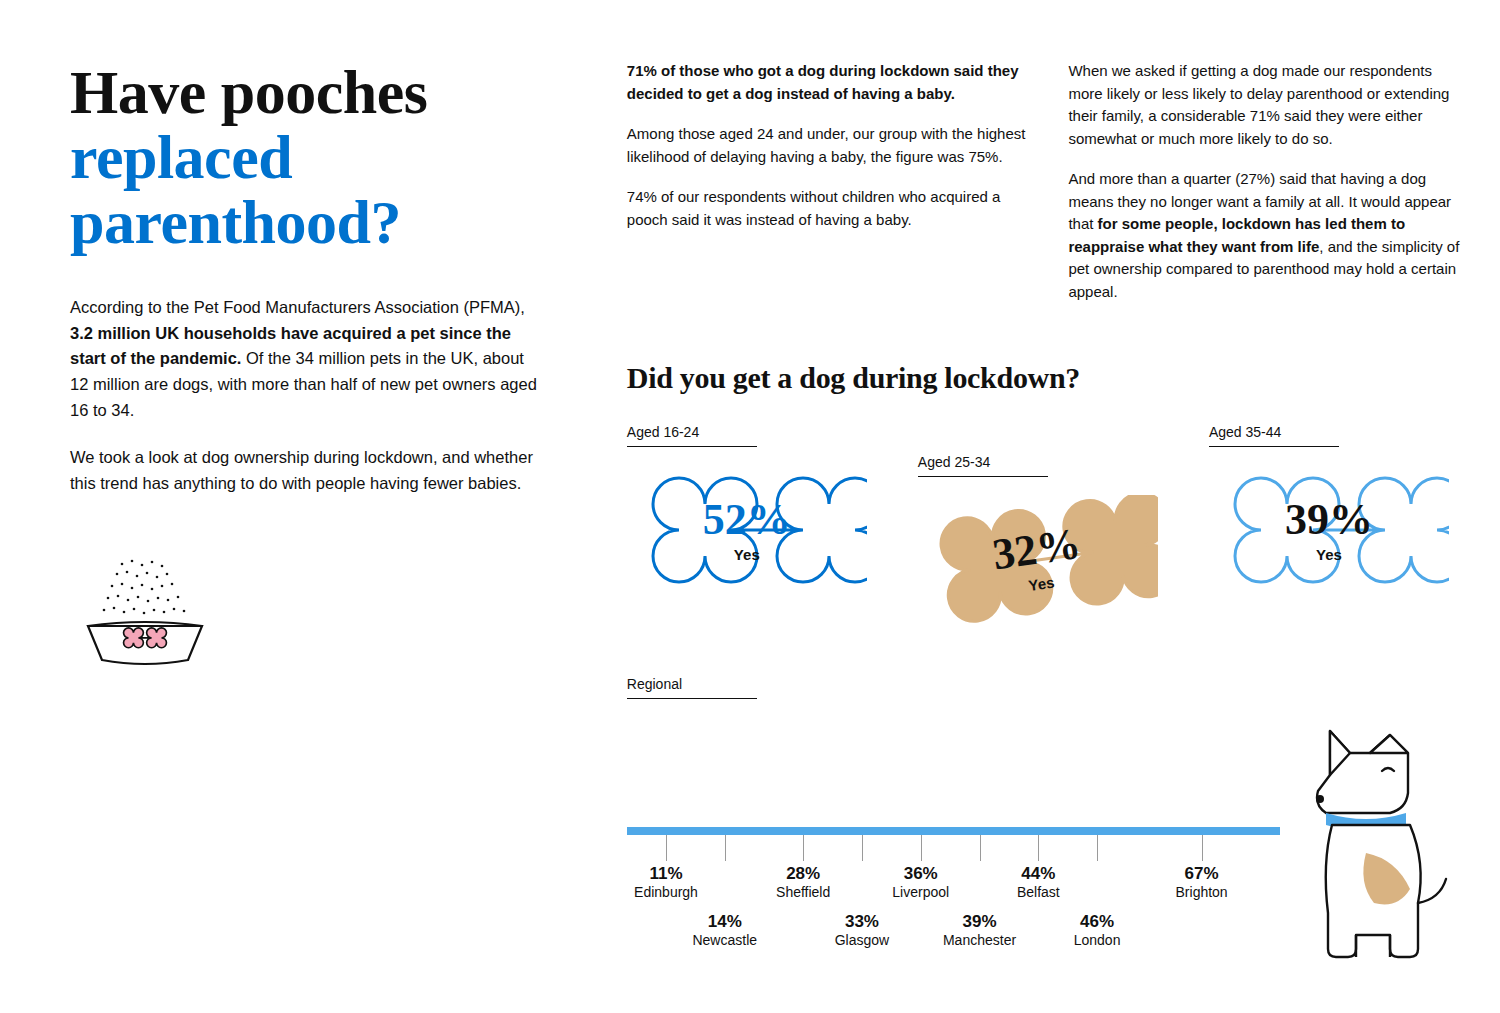Have pooches replaced parenthood?
According to the Pet Food Manufacturers Association (PFMA), 3.2 million UK households have acquired a pet since the start of the pandemic. Of the 34 million pets in the UK, about 12 million are dogs, with more than half of new pet owners aged 16 to 34.
We took a look at dog ownership during lockdown, and whether this trend has anything to do with people having fewer babies.
71% of those who got a dog during lockdown said they decided to get a dog instead of having a baby.
Among those aged 24 and under, our group with the highest likelihood of delaying having a baby, the figure was 75%.
74% of our respondents without children who acquired a pooch said it was instead of having a baby.
When we asked if getting a dog made our respondents more likely or less likely to delay parenthood or extending their family, a considerable 71% said they were either somewhat or much more likely to do so.
And more than a quarter (27%) said that having a dog means they no longer want a family at all. It would appear that for some people, lockdown has led them to reappraise what they want from life, and the simplicity of pet ownership compared to parenthood may hold a certain appeal.
Did you get a dog during lockdown?
Aged 16-24
52% Yes
Aged 25-34
32% Yes
Aged 35-44
39% Yes
Regional
11% Edinburgh
14% Newcastle
28% Sheffield
33% Glasgow
36% Liverpool
39% Manchester
44% Belfast
46% London
67% Brighton